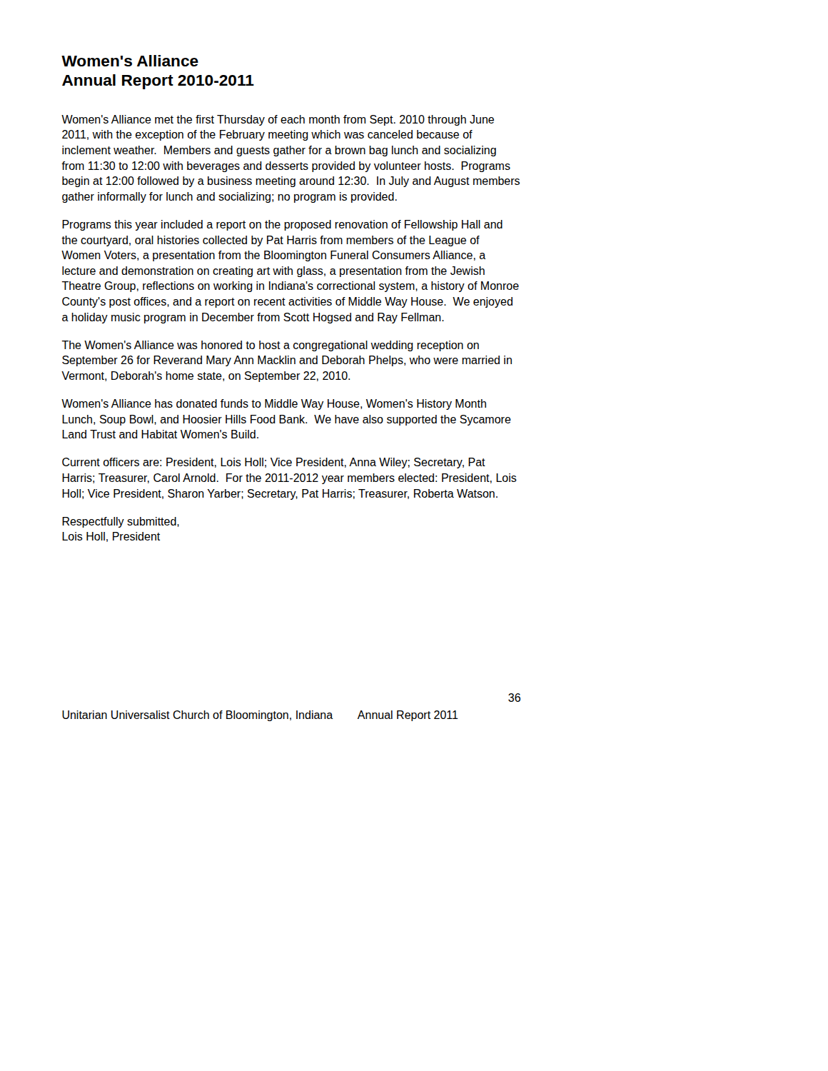Women's AllianceAnnual Report 2010-2011
Women's Alliance met the first Thursday of each month from Sept. 2010 through June 2011, with the exception of the February meeting which was canceled because of inclement weather. Members and guests gather for a brown bag lunch and socializing from 11:30 to 12:00 with beverages and desserts provided by volunteer hosts. Programs begin at 12:00 followed by a business meeting around 12:30. In July and August members gather informally for lunch and socializing; no program is provided.
Programs this year included a report on the proposed renovation of Fellowship Hall and the courtyard, oral histories collected by Pat Harris from members of the League of Women Voters, a presentation from the Bloomington Funeral Consumers Alliance, a lecture and demonstration on creating art with glass, a presentation from the Jewish Theatre Group, reflections on working in Indiana's correctional system, a history of Monroe County's post offices, and a report on recent activities of Middle Way House. We enjoyed a holiday music program in December from Scott Hogsed and Ray Fellman.
The Women's Alliance was honored to host a congregational wedding reception on September 26 for Reverand Mary Ann Macklin and Deborah Phelps, who were married in Vermont, Deborah's home state, on September 22, 2010.
Women's Alliance has donated funds to Middle Way House, Women's History Month Lunch, Soup Bowl, and Hoosier Hills Food Bank. We have also supported the Sycamore Land Trust and Habitat Women's Build.
Current officers are: President, Lois Holl; Vice President, Anna Wiley; Secretary, Pat Harris; Treasurer, Carol Arnold. For the 2011-2012 year members elected: President, Lois Holl; Vice President, Sharon Yarber; Secretary, Pat Harris; Treasurer, Roberta Watson.
Respectfully submitted,
Lois Holl, President
36
Unitarian Universalist Church of Bloomington, Indiana Annual Report 2011